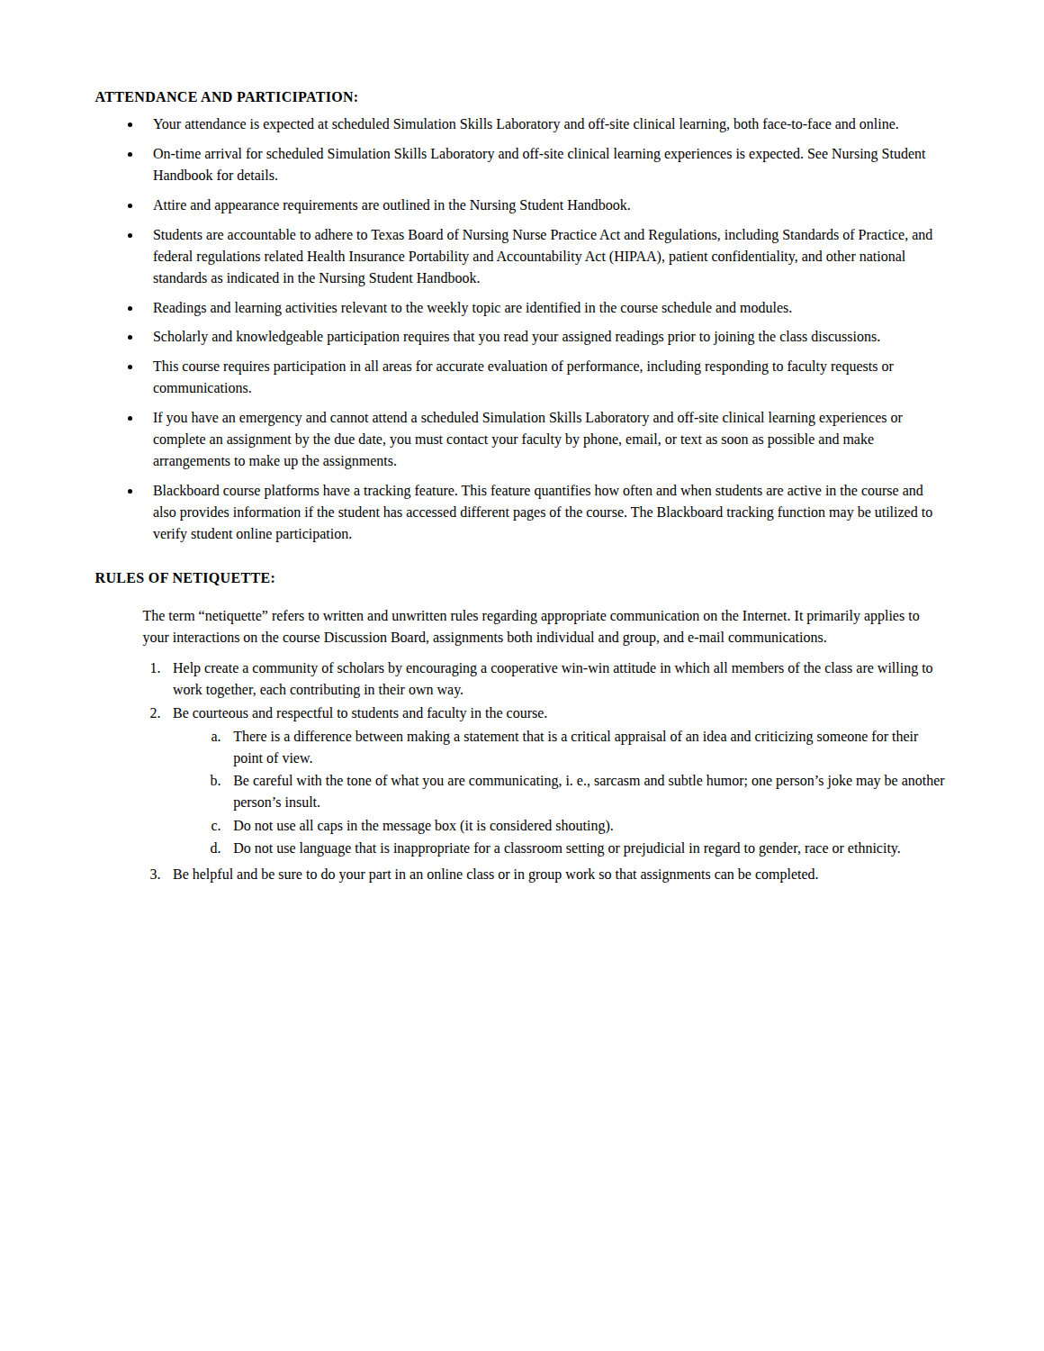ATTENDANCE AND PARTICIPATION:
Your attendance is expected at scheduled Simulation Skills Laboratory and off-site clinical learning, both face-to-face and online.
On-time arrival for scheduled Simulation Skills Laboratory and off-site clinical learning experiences is expected. See Nursing Student Handbook for details.
Attire and appearance requirements are outlined in the Nursing Student Handbook.
Students are accountable to adhere to Texas Board of Nursing Nurse Practice Act and Regulations, including Standards of Practice, and federal regulations related Health Insurance Portability and Accountability Act (HIPAA), patient confidentiality, and other national standards as indicated in the Nursing Student Handbook.
Readings and learning activities relevant to the weekly topic are identified in the course schedule and modules.
Scholarly and knowledgeable participation requires that you read your assigned readings prior to joining the class discussions.
This course requires participation in all areas for accurate evaluation of performance, including responding to faculty requests or communications.
If you have an emergency and cannot attend a scheduled Simulation Skills Laboratory and off-site clinical learning experiences or complete an assignment by the due date, you must contact your faculty by phone, email, or text as soon as possible and make arrangements to make up the assignments.
Blackboard course platforms have a tracking feature. This feature quantifies how often and when students are active in the course and also provides information if the student has accessed different pages of the course. The Blackboard tracking function may be utilized to verify student online participation.
RULES OF NETIQUETTE:
The term “netiquette” refers to written and unwritten rules regarding appropriate communication on the Internet. It primarily applies to your interactions on the course Discussion Board, assignments both individual and group, and e-mail communications.
Help create a community of scholars by encouraging a cooperative win-win attitude in which all members of the class are willing to work together, each contributing in their own way.
Be courteous and respectful to students and faculty in the course.
There is a difference between making a statement that is a critical appraisal of an idea and criticizing someone for their point of view.
Be careful with the tone of what you are communicating, i. e., sarcasm and subtle humor; one person’s joke may be another person’s insult.
Do not use all caps in the message box (it is considered shouting).
Do not use language that is inappropriate for a classroom setting or prejudicial in regard to gender, race or ethnicity.
Be helpful and be sure to do your part in an online class or in group work so that assignments can be completed.